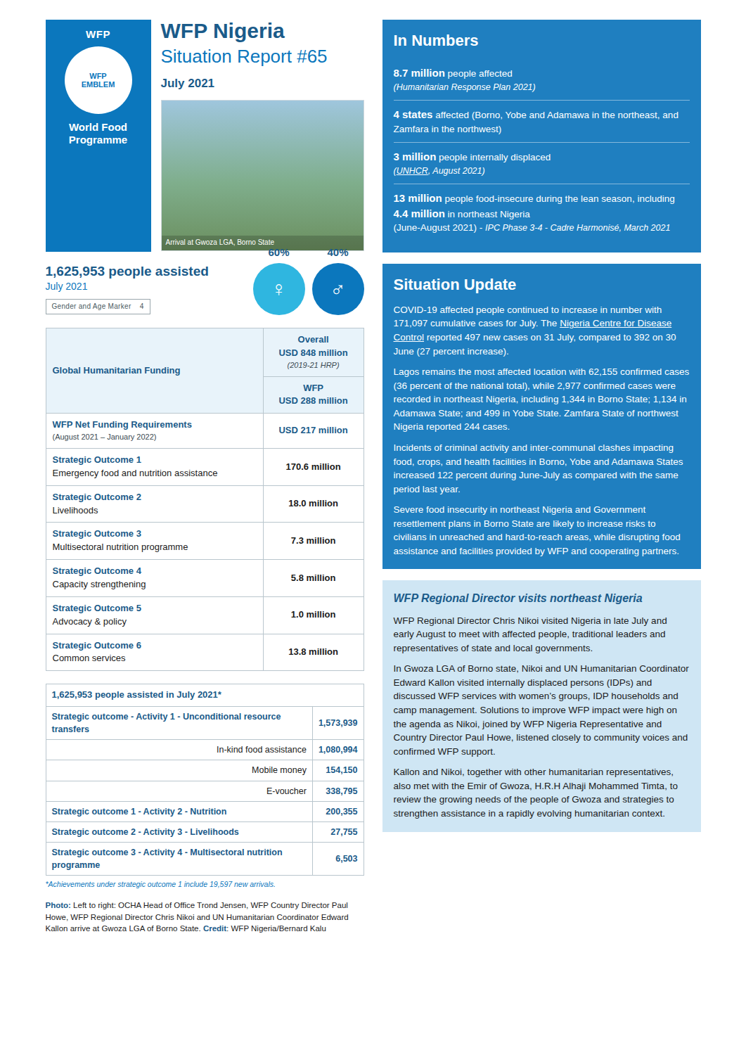WFP
WFP
EMBLEM
World Food
Programme
WFP Nigeria
Situation Report #65
July 2021
Arrival at Gwoza LGA, Borno State
1,625,953 people assisted
July 2021
Gender and Age Marker 4
60%♀
40%♂
| Global Humanitarian Funding | Overall USD 848 million (2019-21 HRP) |
| WFP USD 288 million |
| WFP Net Funding Requirements (August 2021 – January 2022) | USD 217 million |
| Strategic Outcome 1 Emergency food and nutrition assistance | 170.6 million |
| Strategic Outcome 2 Livelihoods | 18.0 million |
| Strategic Outcome 3 Multisectoral nutrition programme | 7.3 million |
| Strategic Outcome 4 Capacity strengthening | 5.8 million |
| Strategic Outcome 5 Advocacy & policy | 1.0 million |
| Strategic Outcome 6 Common services | 13.8 million |
1,625,953 people assisted in July 2021*
| Strategic outcome - Activity 1 - Unconditional resource transfers | 1,573,939 |
| In-kind food assistance | 1,080,994 |
| Mobile money | 154,150 |
| E-voucher | 338,795 |
| Strategic outcome 1 - Activity 2 - Nutrition | 200,355 |
| Strategic outcome 2 - Activity 3 - Livelihoods | 27,755 |
| Strategic outcome 3 - Activity 4 - Multisectoral nutrition programme | 6,503 |
*Achievements under strategic outcome 1 include 19,597 new arrivals.
Photo: Left to right: OCHA Head of Office Trond Jensen, WFP Country Director Paul Howe, WFP Regional Director Chris Nikoi and UN Humanitarian Coordinator Edward Kallon arrive at Gwoza LGA of Borno State. Credit: WFP Nigeria/Bernard Kalu
In Numbers
8.7 million people affected(Humanitarian Response Plan 2021)
4 states affected (Borno, Yobe and Adamawa in the northeast, and Zamfara in the northwest)
3 million people internally displaced(UNHCR, August 2021)
13 million people food-insecure during the lean season, including 4.4 million in northeast Nigeria
(June-August 2021) - IPC Phase 3-4 - Cadre Harmonisé, March 2021
Situation Update
COVID-19 affected people continued to increase in number with 171,097 cumulative cases for July. The Nigeria Centre for Disease Control reported 497 new cases on 31 July, compared to 392 on 30 June (27 percent increase).
Lagos remains the most affected location with 62,155 confirmed cases (36 percent of the national total), while 2,977 confirmed cases were recorded in northeast Nigeria, including 1,344 in Borno State; 1,134 in Adamawa State; and 499 in Yobe State. Zamfara State of northwest Nigeria reported 244 cases.
Incidents of criminal activity and inter-communal clashes impacting food, crops, and health facilities in Borno, Yobe and Adamawa States increased 122 percent during June-July as compared with the same period last year.
Severe food insecurity in northeast Nigeria and Government resettlement plans in Borno State are likely to increase risks to civilians in unreached and hard-to-reach areas, while disrupting food assistance and facilities provided by WFP and cooperating partners.
WFP Regional Director visits northeast Nigeria
WFP Regional Director Chris Nikoi visited Nigeria in late July and early August to meet with affected people, traditional leaders and representatives of state and local governments.
In Gwoza LGA of Borno state, Nikoi and UN Humanitarian Coordinator Edward Kallon visited internally displaced persons (IDPs) and discussed WFP services with women’s groups, IDP households and camp management. Solutions to improve WFP impact were high on the agenda as Nikoi, joined by WFP Nigeria Representative and Country Director Paul Howe, listened closely to community voices and confirmed WFP support.
Kallon and Nikoi, together with other humanitarian representatives, also met with the Emir of Gwoza, H.R.H Alhaji Mohammed Timta, to review the growing needs of the people of Gwoza and strategies to strengthen assistance in a rapidly evolving humanitarian context.